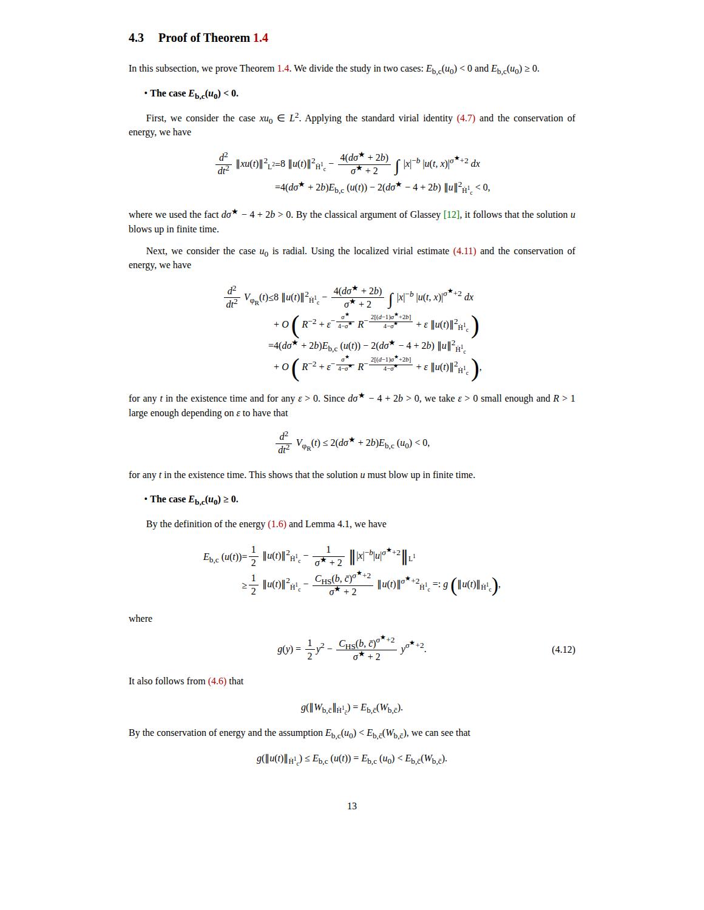4.3 Proof of Theorem 1.4
In this subsection, we prove Theorem 1.4. We divide the study in two cases: Eb,c(u0) < 0 and Eb,c(u0) ≥ 0.
• The case Eb,c(u0) < 0.
First, we consider the case xu0 ∈ L2. Applying the standard virial identity (4.7) and the conservation of energy, we have
| d 2 dt 2 ∥ xu ( t )∥ 2 L 2 | = | 8 ∥ u ( t )∥ 2 Ḣ 1 c − 4( dσ ★ + 2 b ) σ ★ + 2 ∫ / x / − b / u ( t , x )/ σ ★ +2 dx |
| | = | 4( dσ ★ + 2 b ) E b,c ( u ( t )) − 2( dσ ★ − 4 + 2 b ) ∥ u ∥ 2 Ḣ 1 c < 0, |
where we used the fact dσ★ − 4 + 2b > 0. By the classical argument of Glassey [12], it follows that the solution u blows up in finite time.
Next, we consider the case u0 is radial. Using the localized virial estimate (4.11) and the conservation of energy, we have
| d 2 dt 2 V φ R ( t ) | ≤ | 8 ∥ u ( t )∥ 2 Ḣ 1 c − 4( dσ ★ + 2 b ) σ ★ + 2 ∫ / x / − b / u ( t , x )/ σ ★ +2 dx |
| | | + O ( R −2 + ε − σ ★ 4− σ ★ R − 2[( d −1) σ ★ +2 b ] 4− σ ★ + ε ∥ u ( t )∥ 2 Ḣ 1 c ) |
| | = | 4( dσ ★ + 2 b ) E b,c ( u ( t )) − 2( dσ ★ − 4 + 2 b ) ∥ u ∥ 2 Ḣ 1 c |
| | | + O ( R −2 + ε − σ ★ 4− σ ★ R − 2[( d −1) σ ★ +2 b ] 4− σ ★ + ε ∥ u ( t )∥ 2 Ḣ 1 c ) , |
for any t in the existence time and for any ε > 0. Since dσ★ − 4 + 2b > 0, we take ε > 0 small enough and R > 1 large enough depending on ε to have that
d2 dt2 VφR(t) ≤ 2(dσ★ + 2b)Eb,c (u0) < 0,
for any t in the existence time. This shows that the solution u must blow up in finite time.
• The case Eb,c(u0) ≥ 0.
By the definition of the energy (1.6) and Lemma 4.1, we have
| E b,c ( u ( t )) | = | 1 2 ∥ u ( t )∥ 2 Ḣ 1 c − 1 σ ★ + 2 ∥ / x / − b / u / σ ★ +2 ∥ L 1 |
| | ≥ | 1 2 ∥ u ( t )∥ 2 Ḣ 1 c − C HS ( b , c̄ ) σ ★ +2 σ ★ + 2 ∥ u ( t )∥ σ ★ +2 Ḣ 1 c =: g ( ∥ u ( t )∥ Ḣ 1 c ) , |
where
g(y) = 12 y2 − CHS(b, c̄)σ★+2 σ★ + 2 yσ★+2.
(4.12)
It also follows from (4.6) that
g(∥Wb,c̄∥Ḣ1c̄) = Eb,c̄(Wb,c̄).
By the conservation of energy and the assumption Eb,c(u0) < Eb,c̄(Wb,c̄), we can see that
g(∥u(t)∥Ḣ1c) ≤ Eb,c (u(t)) = Eb,c (u0) < Eb,c̄(Wb,c̄).
13